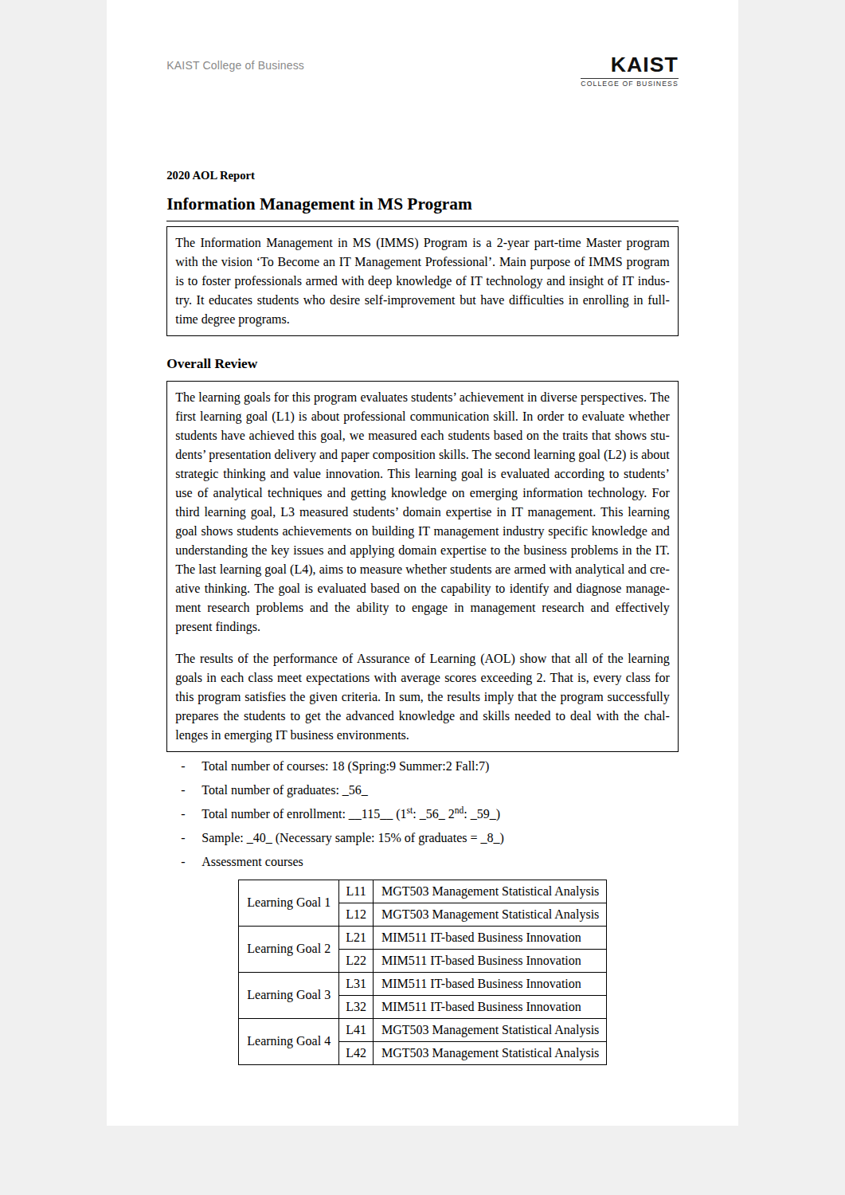KAIST College of Business
KAIST
COLLEGE OF BUSINESS
2020 AOL Report
Information Management in MS Program
The Information Management in MS (IMMS) Program is a 2-year part-time Master program with the vision ‘To Become an IT Management Professional’. Main purpose of IMMS program is to foster professionals armed with deep knowledge of IT technology and insight of IT industry. It educates students who desire self-improvement but have difficulties in enrolling in full-time degree programs.
Overall Review
The learning goals for this program evaluates students’ achievement in diverse perspectives. The first learning goal (L1) is about professional communication skill. In order to evaluate whether students have achieved this goal, we measured each students based on the traits that shows students’ presentation delivery and paper composition skills. The second learning goal (L2) is about strategic thinking and value innovation. This learning goal is evaluated according to students’ use of analytical techniques and getting knowledge on emerging information technology. For third learning goal, L3 measured students’ domain expertise in IT management. This learning goal shows students achievements on building IT management industry specific knowledge and understanding the key issues and applying domain expertise to the business problems in the IT. The last learning goal (L4), aims to measure whether students are armed with analytical and creative thinking. The goal is evaluated based on the capability to identify and diagnose management research problems and the ability to engage in management research and effectively present findings.
The results of the performance of Assurance of Learning (AOL) show that all of the learning goals in each class meet expectations with average scores exceeding 2. That is, every class for this program satisfies the given criteria. In sum, the results imply that the program successfully prepares the students to get the advanced knowledge and skills needed to deal with the challenges in emerging IT business environments.
Total number of courses: 18 (Spring:9 Summer:2 Fall:7)
Total number of graduates: _56_
Total number of enrollment: __115__ (1st: _56_ 2nd: _59_)
Sample: _40_ (Necessary sample: 15% of graduates = _8_)
Assessment courses
| Learning Goal 1 | L11 | MGT503 Management Statistical Analysis |
| L12 | MGT503 Management Statistical Analysis |
| Learning Goal 2 | L21 | MIM511 IT-based Business Innovation |
| L22 | MIM511 IT-based Business Innovation |
| Learning Goal 3 | L31 | MIM511 IT-based Business Innovation |
| L32 | MIM511 IT-based Business Innovation |
| Learning Goal 4 | L41 | MGT503 Management Statistical Analysis |
| L42 | MGT503 Management Statistical Analysis |